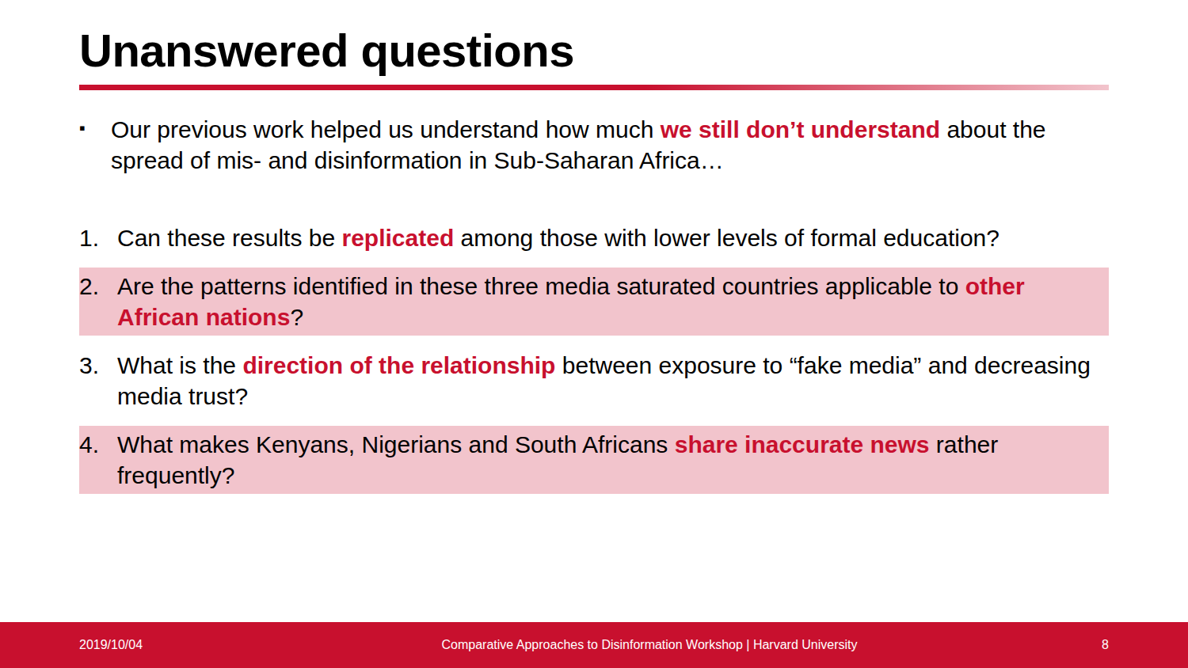Unanswered questions
▪
Our previous work helped us understand how much we still don’t understand about the spread of mis- and disinformation in Sub-Saharan Africa…
1.
Can these results be replicated among those with lower levels of formal education?
2.
Are the patterns identified in these three media saturated countries applicable to other African nations?
3.
What is the direction of the relationship between exposure to “fake media” and decreasing media trust?
4.
What makes Kenyans, Nigerians and South Africans share inaccurate news rather frequently?
2019/10/04
Comparative Approaches to Disinformation Workshop | Harvard University
8